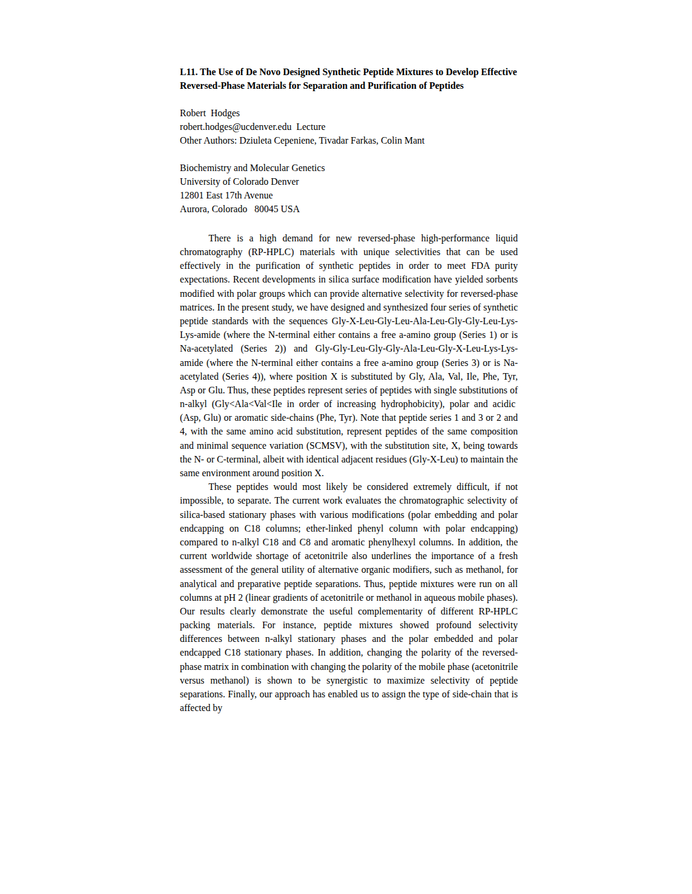L11. The Use of De Novo Designed Synthetic Peptide Mixtures to Develop Effective Reversed-Phase Materials for Separation and Purification of Peptides
Robert Hodges
robert.hodges@ucdenver.edu Lecture
Other Authors: Dziuleta Cepeniene, Tivadar Farkas, Colin Mant
Biochemistry and Molecular Genetics
University of Colorado Denver
12801 East 17th Avenue
Aurora, Colorado 80045 USA
There is a high demand for new reversed-phase high-performance liquid chromatography (RP-HPLC) materials with unique selectivities that can be used effectively in the purification of synthetic peptides in order to meet FDA purity expectations. Recent developments in silica surface modification have yielded sorbents modified with polar groups which can provide alternative selectivity for reversed-phase matrices. In the present study, we have designed and synthesized four series of synthetic peptide standards with the sequences Gly-X-Leu-Gly-Leu-Ala-Leu-Gly-Gly-Leu-Lys-Lys-amide (where the N-terminal either contains a free a-amino group (Series 1) or is Na-acetylated (Series 2)) and Gly-Gly-Leu-Gly-Gly-Ala-Leu-Gly-X-Leu-Lys-Lys-amide (where the N-terminal either contains a free a-amino group (Series 3) or is Na-acetylated (Series 4)), where position X is substituted by Gly, Ala, Val, Ile, Phe, Tyr, Asp or Glu. Thus, these peptides represent series of peptides with single substitutions of n-alkyl (Gly<Ala<Val<Ile in order of increasing hydrophobicity), polar and acidic (Asp, Glu) or aromatic side-chains (Phe, Tyr). Note that peptide series 1 and 3 or 2 and 4, with the same amino acid substitution, represent peptides of the same composition and minimal sequence variation (SCMSV), with the substitution site, X, being towards the N- or C-terminal, albeit with identical adjacent residues (Gly-X-Leu) to maintain the same environment around position X.
These peptides would most likely be considered extremely difficult, if not impossible, to separate. The current work evaluates the chromatographic selectivity of silica-based stationary phases with various modifications (polar embedding and polar endcapping on C18 columns; ether-linked phenyl column with polar endcapping) compared to n-alkyl C18 and C8 and aromatic phenylhexyl columns. In addition, the current worldwide shortage of acetonitrile also underlines the importance of a fresh assessment of the general utility of alternative organic modifiers, such as methanol, for analytical and preparative peptide separations. Thus, peptide mixtures were run on all columns at pH 2 (linear gradients of acetonitrile or methanol in aqueous mobile phases). Our results clearly demonstrate the useful complementarity of different RP-HPLC packing materials. For instance, peptide mixtures showed profound selectivity differences between n-alkyl stationary phases and the polar embedded and polar endcapped C18 stationary phases. In addition, changing the polarity of the reversed-phase matrix in combination with changing the polarity of the mobile phase (acetonitrile versus methanol) is shown to be synergistic to maximize selectivity of peptide separations. Finally, our approach has enabled us to assign the type of side-chain that is affected by